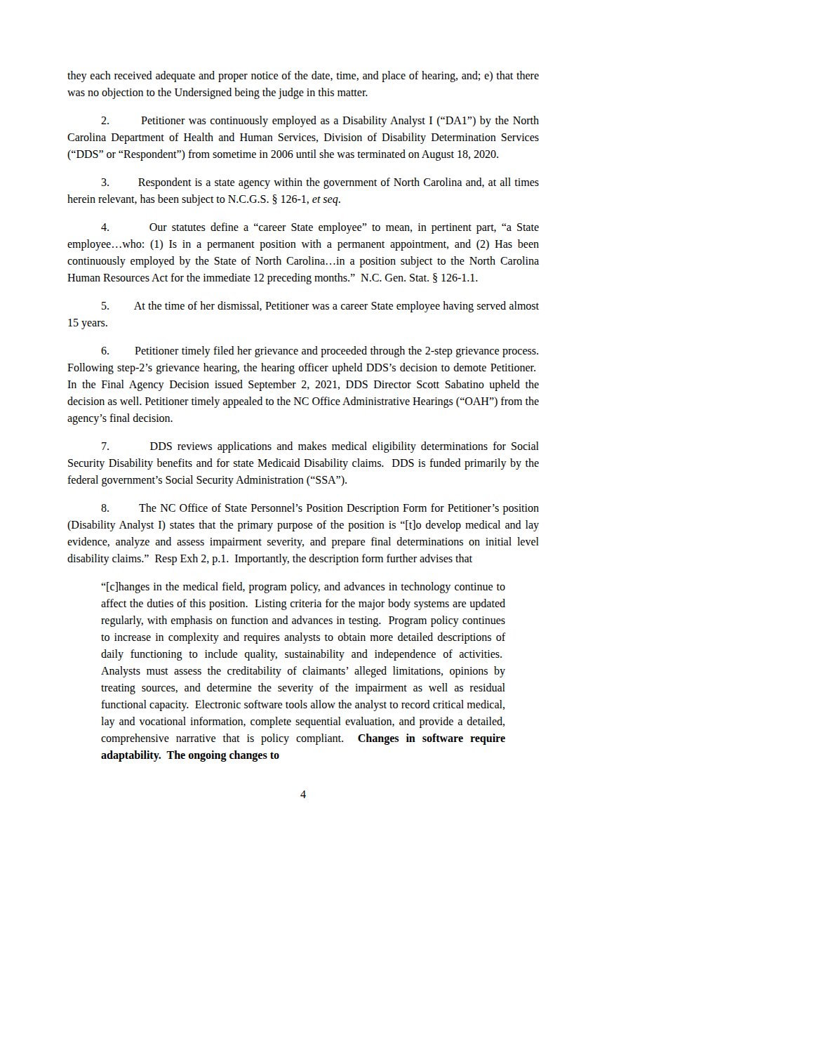they each received adequate and proper notice of the date, time, and place of hearing, and; e) that there was no objection to the Undersigned being the judge in this matter.
2. Petitioner was continuously employed as a Disability Analyst I (“DA1”) by the North Carolina Department of Health and Human Services, Division of Disability Determination Services (“DDS” or “Respondent”) from sometime in 2006 until she was terminated on August 18, 2020.
3. Respondent is a state agency within the government of North Carolina and, at all times herein relevant, has been subject to N.C.G.S. § 126-1, et seq.
4. Our statutes define a “career State employee” to mean, in pertinent part, “a State employee…who: (1) Is in a permanent position with a permanent appointment, and (2) Has been continuously employed by the State of North Carolina…in a position subject to the North Carolina Human Resources Act for the immediate 12 preceding months.” N.C. Gen. Stat. § 126-1.1.
5. At the time of her dismissal, Petitioner was a career State employee having served almost 15 years.
6. Petitioner timely filed her grievance and proceeded through the 2-step grievance process. Following step-2’s grievance hearing, the hearing officer upheld DDS’s decision to demote Petitioner. In the Final Agency Decision issued September 2, 2021, DDS Director Scott Sabatino upheld the decision as well. Petitioner timely appealed to the NC Office Administrative Hearings (“OAH”) from the agency’s final decision.
7. DDS reviews applications and makes medical eligibility determinations for Social Security Disability benefits and for state Medicaid Disability claims. DDS is funded primarily by the federal government’s Social Security Administration (“SSA”).
8. The NC Office of State Personnel’s Position Description Form for Petitioner’s position (Disability Analyst I) states that the primary purpose of the position is “[t]o develop medical and lay evidence, analyze and assess impairment severity, and prepare final determinations on initial level disability claims.” Resp Exh 2, p.1. Importantly, the description form further advises that
“[c]hanges in the medical field, program policy, and advances in technology continue to affect the duties of this position. Listing criteria for the major body systems are updated regularly, with emphasis on function and advances in testing. Program policy continues to increase in complexity and requires analysts to obtain more detailed descriptions of daily functioning to include quality, sustainability and independence of activities. Analysts must assess the creditability of claimants’ alleged limitations, opinions by treating sources, and determine the severity of the impairment as well as residual functional capacity. Electronic software tools allow the analyst to record critical medical, lay and vocational information, complete sequential evaluation, and provide a detailed, comprehensive narrative that is policy compliant. Changes in software require adaptability. The ongoing changes to
4